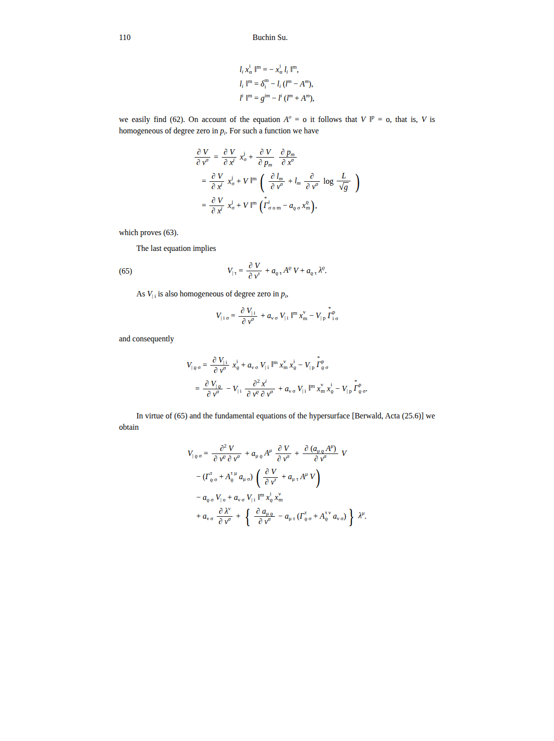110
Buchin Su.
li xiα ‖m = − xiα li ‖m,
li ‖m = δmi − li (lm − Am),
li ‖m = gim − li (lm + Am),
we easily find (62). On account of the equation Ao = o it follows that V ‖p = o, that is, V is homogeneous of degree zero in pi. For such a function we have
∂ V∂ vσ = ∂ V∂ xj xjσ + ∂ V∂ pm ∂ pm∂ xσ
= ∂ V∂ xj xjσ + V ‖m ( ∂ lm∂ vσ + lm ∂∂ vσ log L√g )
= ∂ V∂ xj xjσ + V ‖m (Γ*iσ o m − aϱ σ xϱm),
which proves (63).
The last equation implies
(65)
V| τ = ∂ V∂ vτ + aϱ τ Aϱ V + aϱ τ λϱ.
As V| i is also homogeneous of degree zero in pi,
V| i σ = ∂ V| i∂ vσ + aν σ V| i ‖m xνm − V| p Γ*pi σ
and consequently
V| ϱ σ = ∂ V| i∂ vσ xiϱ + aν σ V| i ‖m xνm xiϱ − V| p Γ*pϱ σ
= ∂ V| ϱ∂ vσ − V| i ∂2 xi∂ vϱ ∂ vσ + aν σ V| i ‖m xνm xiϱ − V| p Γ*pϱ σ.
In virtue of (65) and the fundamental equations of the hypersurface [Berwald, Acta (25.6)] we obtain
V| ϱ σ = ∂2 V∂ vϱ ∂ vσ + aμ ϱ Aμ ∂ V∂ vσ + ∂ (aμ ϱ Aμ)∂ vσ V
− (Γτϱ σ + Aτ μ ϱ aμ σ) (∂ V∂ vτ + aμ τ Aμ V)
− aϱ σ V| o + aν σ V| i ‖m xiϱ xνm
+ aν σ ∂ λν∂ vσ + {∂ aμ ϱ∂ vσ − aμ τ (Γτϱ σ + Aτ ν ϱ aν σ)} λμ.